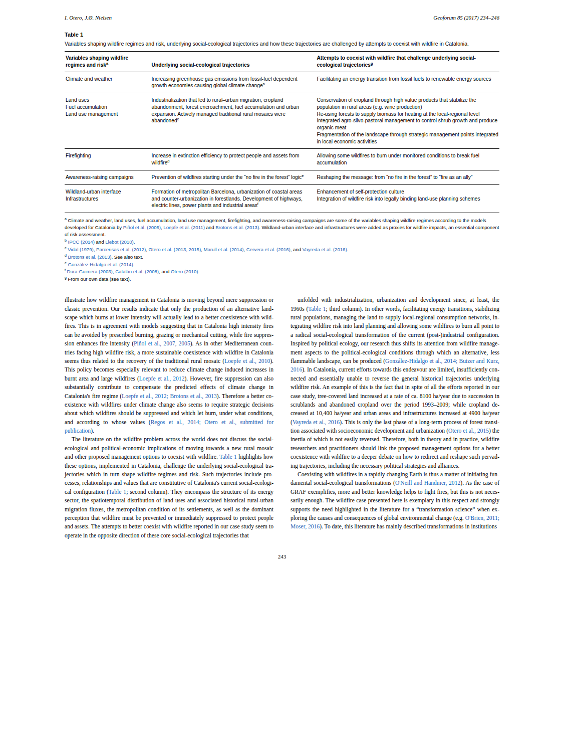I. Otero, J.Ø. Nielsen
Geoforum 85 (2017) 234–246
Table 1
Variables shaping wildfire regimes and risk, underlying social-ecological trajectories and how these trajectories are challenged by attempts to coexist with wildfire in Catalonia.
| Variables shaping wildfire regimes and risk a | Underlying social-ecological trajectories | Attempts to coexist with wildfire that challenge underlying social-ecological trajectories g |
| --- | --- | --- |
| Climate and weather | Increasing greenhouse gas emissions from fossil-fuel dependent growth economies causing global climate change b | Facilitating an energy transition from fossil fuels to renewable energy sources |
| Land uses Fuel accumulation Land use management | Industrialization that led to rural–urban migration, cropland abandonment, forest encroachment, fuel accumulation and urban expansion. Actively managed traditional rural mosaics were abandoned c | Conservation of cropland through high value products that stabilize the population in rural areas (e.g. wine production) Re-using forests to supply biomass for heating at the local-regional level Integrated agro-silvo-pastoral management to control shrub growth and produce organic meat Fragmentation of the landscape through strategic management points integrated in local economic activities |
| Firefighting | Increase in extinction efficiency to protect people and assets from wildfire d | Allowing some wildfires to burn under monitored conditions to break fuel accumulation |
| Awareness-raising campaigns | Prevention of wildfires starting under the “no fire in the forest” logic e | Reshaping the message: from “no fire in the forest” to “fire as an ally” |
| Wildland-urban interface Infrastructures | Formation of metropolitan Barcelona, urbanization of coastal areas and counter-urbanization in forestlands. Development of highways, electric lines, power plants and industrial areas f | Enhancement of self-protection culture Integration of wildfire risk into legally binding land-use planning schemes |
a Climate and weather, land uses, fuel accumulation, land use management, firefighting, and awareness-raising campaigns are some of the variables shaping wildfire regimes according to the models developed for Catalonia by Piñol et al. (2005), Loepfe et al. (2011) and Brotons et al. (2013). Wildland-urban interface and infrastructures were added as proxies for wildfire impacts, an essential component of risk assessment.
b IPCC (2014) and Llebot (2010).
c Vidal (1979), Parcerisas et al. (2012), Otero et al. (2013, 2015), Marull et al. (2014), Cervera et al. (2016), and Vayreda et al. (2016).
d Brotons et al. (2013). See also text.
e González-Hidalgo et al. (2014).
f Dura-Guimera (2003), Catalán et al. (2008), and Otero (2010).
g From our own data (see text).
illustrate how wildfire management in Catalonia is moving beyond mere suppression or classic prevention. Our results indicate that only the production of an alternative landscape which burns at lower intensity will actually lead to a better coexistence with wildfires. This is in agreement with models suggesting that in Catalonia high intensity fires can be avoided by prescribed burning, grazing or mechanical cutting, while fire suppression enhances fire intensity (Piñol et al., 2007, 2005). As in other Mediterranean countries facing high wildfire risk, a more sustainable coexistence with wildfire in Catalonia seems thus related to the recovery of the traditional rural mosaic (Loepfe et al., 2010). This policy becomes especially relevant to reduce climate change induced increases in burnt area and large wildfires (Loepfe et al., 2012). However, fire suppression can also substantially contribute to compensate the predicted effects of climate change in Catalonia's fire regime (Loepfe et al., 2012; Brotons et al., 2013). Therefore a better coexistence with wildfires under climate change also seems to require strategic decisions about which wildfires should be suppressed and which let burn, under what conditions, and according to whose values (Regos et al., 2014; Otero et al., submitted for publication).
The literature on the wildfire problem across the world does not discuss the social-ecological and political-economic implications of moving towards a new rural mosaic and other proposed management options to coexist with wildfire. Table 1 highlights how these options, implemented in Catalonia, challenge the underlying social-ecological trajectories which in turn shape wildfire regimes and risk. Such trajectories include processes, relationships and values that are constitutive of Catalonia's current social-ecological configuration (Table 1; second column). They encompass the structure of its energy sector, the spatiotemporal distribution of land uses and associated historical rural-urban migration fluxes, the metropolitan condition of its settlements, as well as the dominant perception that wildfire must be prevented or immediately suppressed to protect people and assets. The attempts to better coexist with wildfire reported in our case study seem to operate in the opposite direction of these core social-ecological trajectories that
unfolded with industrialization, urbanization and development since, at least, the 1960s (Table 1; third column). In other words, facilitating energy transitions, stabilizing rural populations, managing the land to supply local-regional consumption networks, integrating wildfire risk into land planning and allowing some wildfires to burn all point to a radical social-ecological transformation of the current (post-)industrial configuration. Inspired by political ecology, our research thus shifts its attention from wildfire management aspects to the political-ecological conditions through which an alternative, less flammable landscape, can be produced (González-Hidalgo et al., 2014; Buizer and Kurz, 2016). In Catalonia, current efforts towards this endeavour are limited, insufficiently connected and essentially unable to reverse the general historical trajectories underlying wildfire risk. An example of this is the fact that in spite of all the efforts reported in our case study, tree-covered land increased at a rate of ca. 8100 ha/year due to succession in scrublands and abandoned cropland over the period 1993–2009; while cropland decreased at 10,400 ha/year and urban areas and infrastructures increased at 4900 ha/year (Vayreda et al., 2016). This is only the last phase of a long-term process of forest transition associated with socioeconomic development and urbanization (Otero et al., 2015) the inertia of which is not easily reversed. Therefore, both in theory and in practice, wildfire researchers and practitioners should link the proposed management options for a better coexistence with wildfire to a deeper debate on how to redirect and reshape such pervading trajectories, including the necessary political strategies and alliances.
Coexisting with wildfires in a rapidly changing Earth is thus a matter of initiating fundamental social-ecological transformations (O'Neill and Handmer, 2012). As the case of GRAF exemplifies, more and better knowledge helps to fight fires, but this is not necessarily enough. The wildfire case presented here is exemplary in this respect and strongly supports the need highlighted in the literature for a “transformation science” when exploring the causes and consequences of global environmental change (e.g. O'Brien, 2011; Moser, 2016). To date, this literature has mainly described transformations in institutions
243